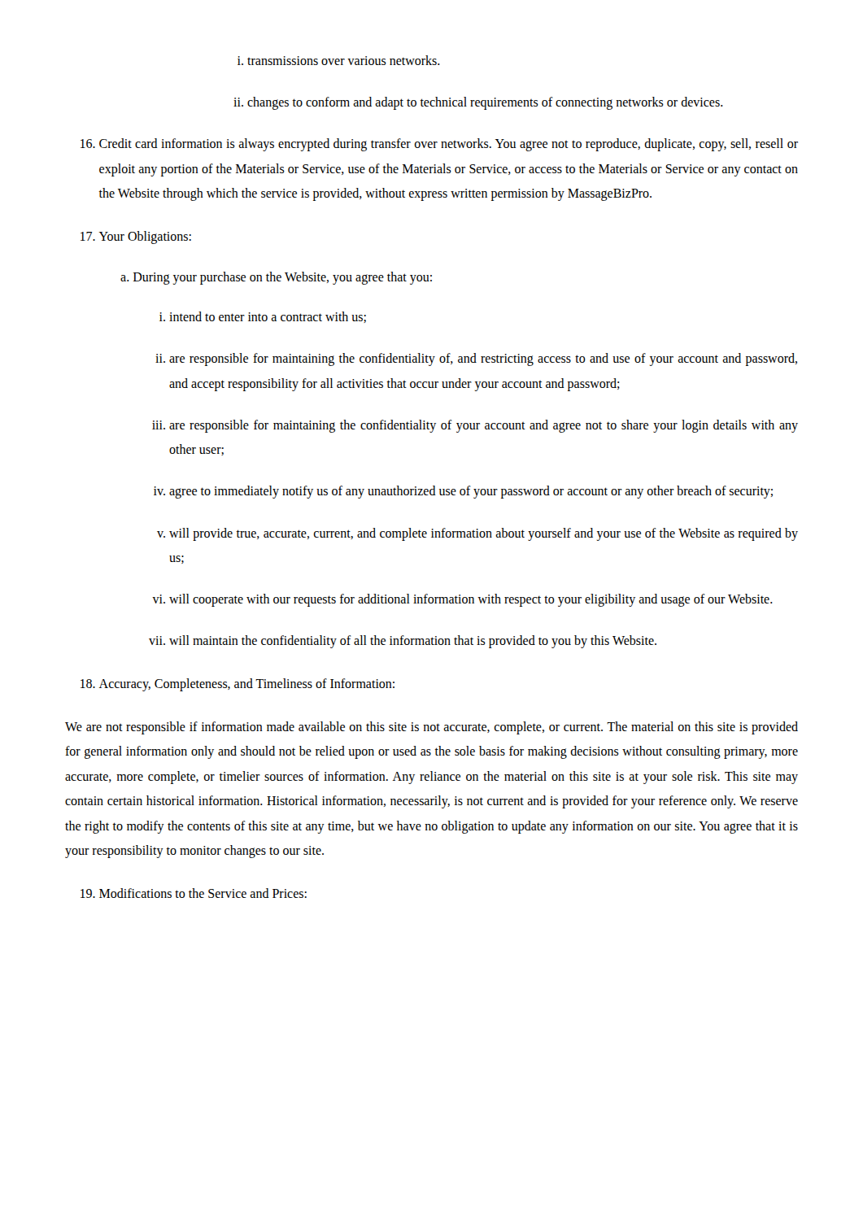transmissions over various networks.
changes to conform and adapt to technical requirements of connecting networks or devices.
Credit card information is always encrypted during transfer over networks. You agree not to reproduce, duplicate, copy, sell, resell or exploit any portion of the Materials or Service, use of the Materials or Service, or access to the Materials or Service or any contact on the Website through which the service is provided, without express written permission by MassageBizPro.
Your Obligations:
During your purchase on the Website, you agree that you:
intend to enter into a contract with us;
are responsible for maintaining the confidentiality of, and restricting access to and use of your account and password, and accept responsibility for all activities that occur under your account and password;
are responsible for maintaining the confidentiality of your account and agree not to share your login details with any other user;
agree to immediately notify us of any unauthorized use of your password or account or any other breach of security;
will provide true, accurate, current, and complete information about yourself and your use of the Website as required by us;
will cooperate with our requests for additional information with respect to your eligibility and usage of our Website.
will maintain the confidentiality of all the information that is provided to you by this Website.
Accuracy, Completeness, and Timeliness of Information:
We are not responsible if information made available on this site is not accurate, complete, or current. The material on this site is provided for general information only and should not be relied upon or used as the sole basis for making decisions without consulting primary, more accurate, more complete, or timelier sources of information. Any reliance on the material on this site is at your sole risk. This site may contain certain historical information. Historical information, necessarily, is not current and is provided for your reference only. We reserve the right to modify the contents of this site at any time, but we have no obligation to update any information on our site. You agree that it is your responsibility to monitor changes to our site.
Modifications to the Service and Prices: